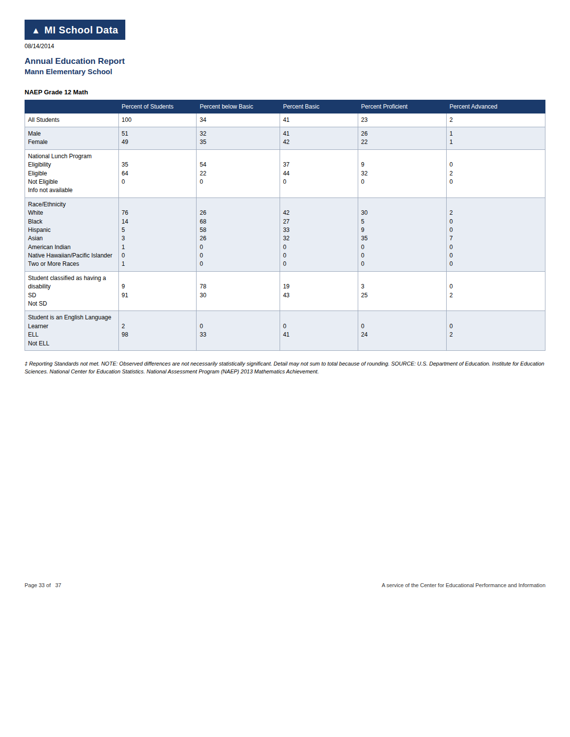▲MI School Data
08/14/2014
Annual Education Report
Mann Elementary School
NAEP Grade 12 Math
| | Percent of Students | Percent below Basic | Percent Basic | Percent Proficient | Percent Advanced |
| --- | --- | --- | --- | --- | --- |
| All Students | 100 | 34 | 41 | 23 | 2 |
| Male Female | 51 49 | 32 35 | 41 42 | 26 22 | 1 1 |
| National Lunch Program Eligibility Eligible Not Eligible Info not available | 35 64 0 | 54 22 0 | 37 44 0 | 9 32 0 | 0 2 0 |
| Race/Ethnicity White Black Hispanic Asian American Indian Native Hawaiian/Pacific Islander Two or More Races | 76 14 5 3 1 0 1 | 26 68 58 26 0 0 0 | 42 27 33 32 0 0 0 | 30 5 9 35 0 0 0 | 2 0 0 7 0 0 0 |
| Student classified as having a disability SD Not SD | 9 91 | 78 30 | 19 43 | 3 25 | 0 2 |
| Student is an English Language Learner ELL Not ELL | 2 98 | 0 33 | 0 41 | 0 24 | 0 2 |
‡ Reporting Standards not met. NOTE: Observed differences are not necessarily statistically significant. Detail may not sum to total because of rounding. SOURCE: U.S. Department of Education. Institute for Education Sciences. National Center for Education Statistics. National Assessment Program (NAEP) 2013 Mathematics Achievement.
Page 33 of 37
A service of the Center for Educational Performance and Information